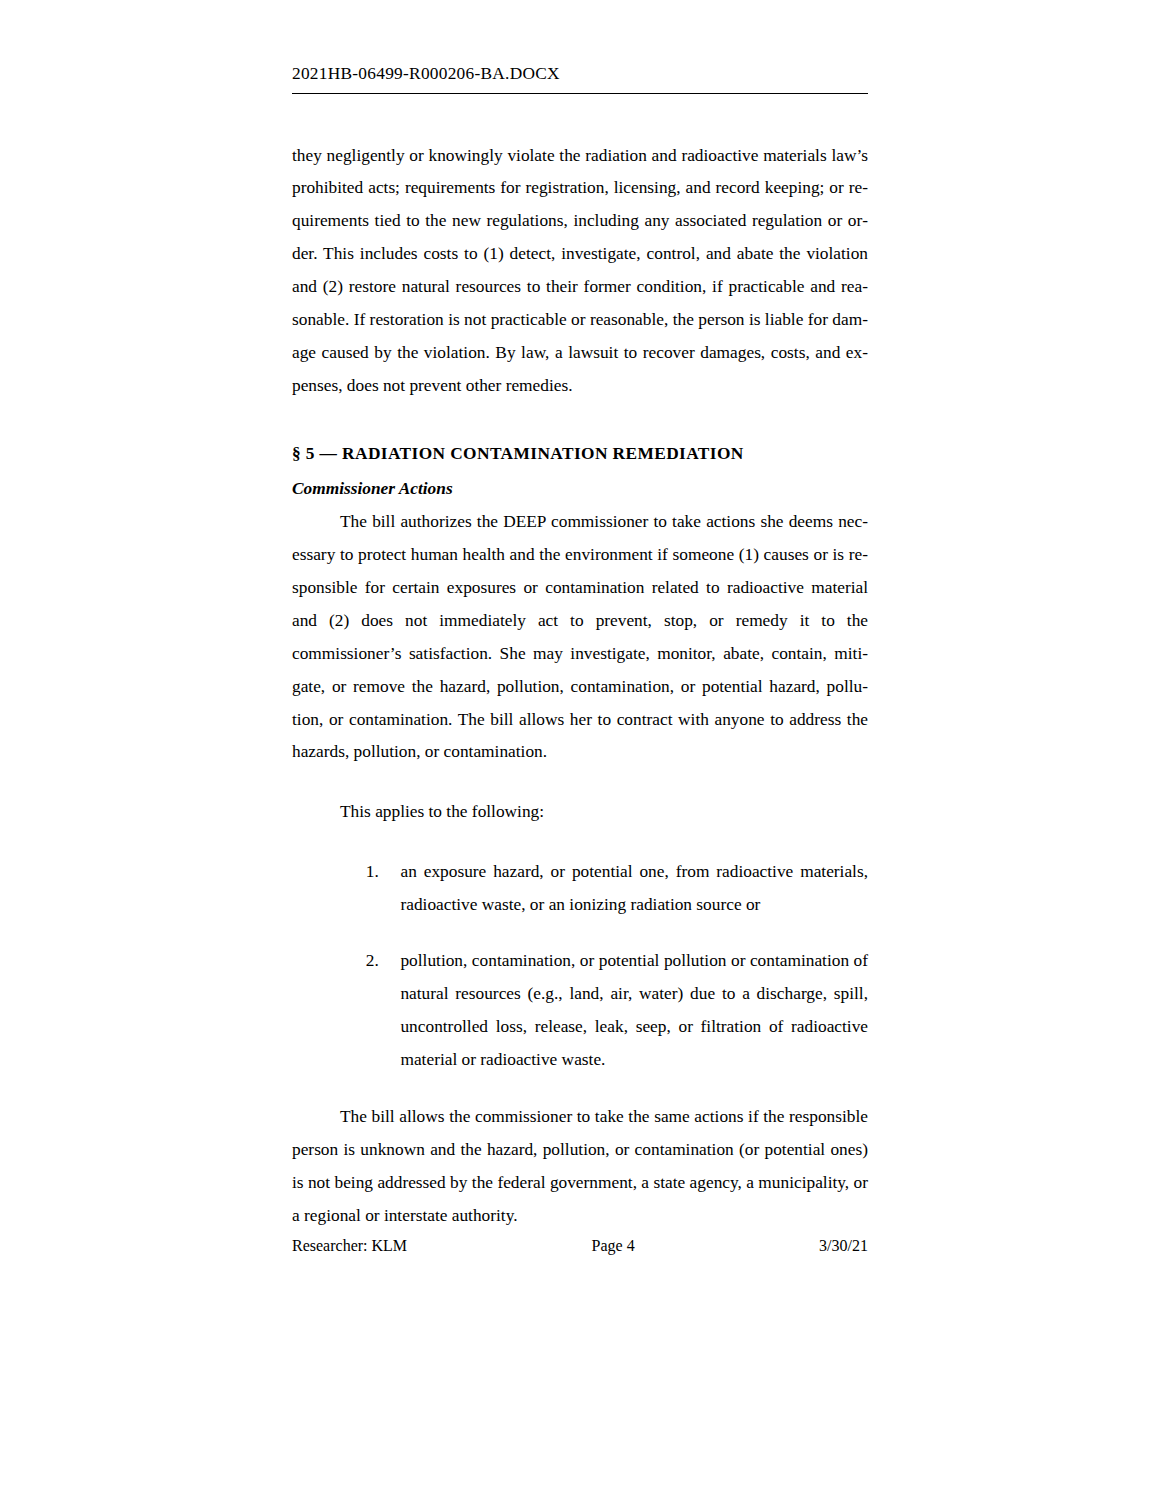2021HB-06499-R000206-BA.DOCX
they negligently or knowingly violate the radiation and radioactive materials law’s prohibited acts; requirements for registration, licensing, and record keeping; or requirements tied to the new regulations, including any associated regulation or order. This includes costs to (1) detect, investigate, control, and abate the violation and (2) restore natural resources to their former condition, if practicable and reasonable. If restoration is not practicable or reasonable, the person is liable for damage caused by the violation. By law, a lawsuit to recover damages, costs, and expenses, does not prevent other remedies.
§ 5 — RADIATION CONTAMINATION REMEDIATION
Commissioner Actions
The bill authorizes the DEEP commissioner to take actions she deems necessary to protect human health and the environment if someone (1) causes or is responsible for certain exposures or contamination related to radioactive material and (2) does not immediately act to prevent, stop, or remedy it to the commissioner’s satisfaction. She may investigate, monitor, abate, contain, mitigate, or remove the hazard, pollution, contamination, or potential hazard, pollution, or contamination. The bill allows her to contract with anyone to address the hazards, pollution, or contamination.
This applies to the following:
an exposure hazard, or potential one, from radioactive materials, radioactive waste, or an ionizing radiation source or
pollution, contamination, or potential pollution or contamination of natural resources (e.g., land, air, water) due to a discharge, spill, uncontrolled loss, release, leak, seep, or filtration of radioactive material or radioactive waste.
The bill allows the commissioner to take the same actions if the responsible person is unknown and the hazard, pollution, or contamination (or potential ones) is not being addressed by the federal government, a state agency, a municipality, or a regional or interstate authority.
Researcher: KLM Page 4 3/30/21